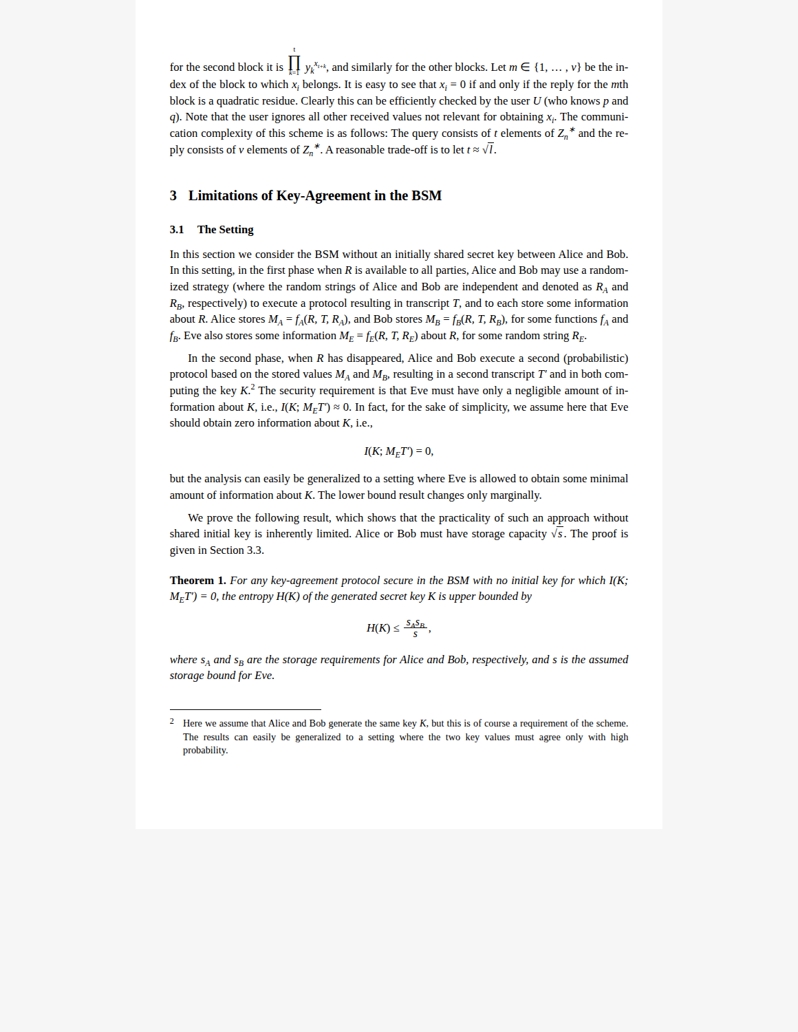for the second block it is t∏k=1 ykxt+k, and similarly for the other blocks. Let m ∈ {1, … , v} be the index of the block to which xi belongs. It is easy to see that xi = 0 if and only if the reply for the mth block is a quadratic residue. Clearly this can be efficiently checked by the user U (who knows p and q). Note that the user ignores all other received values not relevant for obtaining xi. The communication complexity of this scheme is as follows: The query consists of t elements of Zn∗ and the reply consists of v elements of Zn∗. A reasonable trade-off is to let t ≈ √l.
3 Limitations of Key-Agreement in the BSM
3.1 The Setting
In this section we consider the BSM without an initially shared secret key between Alice and Bob. In this setting, in the first phase when R is available to all parties, Alice and Bob may use a randomized strategy (where the random strings of Alice and Bob are independent and denoted as RA and RB, respectively) to execute a protocol resulting in transcript T, and to each store some information about R. Alice stores MA = fA(R, T, RA), and Bob stores MB = fB(R, T, RB), for some functions fA and fB. Eve also stores some information ME = fE(R, T, RE) about R, for some random string RE.
In the second phase, when R has disappeared, Alice and Bob execute a second (probabilistic) protocol based on the stored values MA and MB, resulting in a second transcript T′ and in both computing the key K.2 The security requirement is that Eve must have only a negligible amount of information about K, i.e., I(K; MET′) ≈ 0. In fact, for the sake of simplicity, we assume here that Eve should obtain zero information about K, i.e.,
I(K; MET′) = 0,
but the analysis can easily be generalized to a setting where Eve is allowed to obtain some minimal amount of information about K. The lower bound result changes only marginally.
We prove the following result, which shows that the practicality of such an approach without shared initial key is inherently limited. Alice or Bob must have storage capacity √s. The proof is given in Section 3.3.
Theorem 1. For any key-agreement protocol secure in the BSM with no initial key for which I(K; MET′) = 0, the entropy H(K) of the generated secret key K is upper bounded by
H(K) ≤ sAsB s,
where sA and sB are the storage requirements for Alice and Bob, respectively, and s is the assumed storage bound for Eve.
2 Here we assume that Alice and Bob generate the same key K, but this is of course a requirement of the scheme. The results can easily be generalized to a setting where the two key values must agree only with high probability.